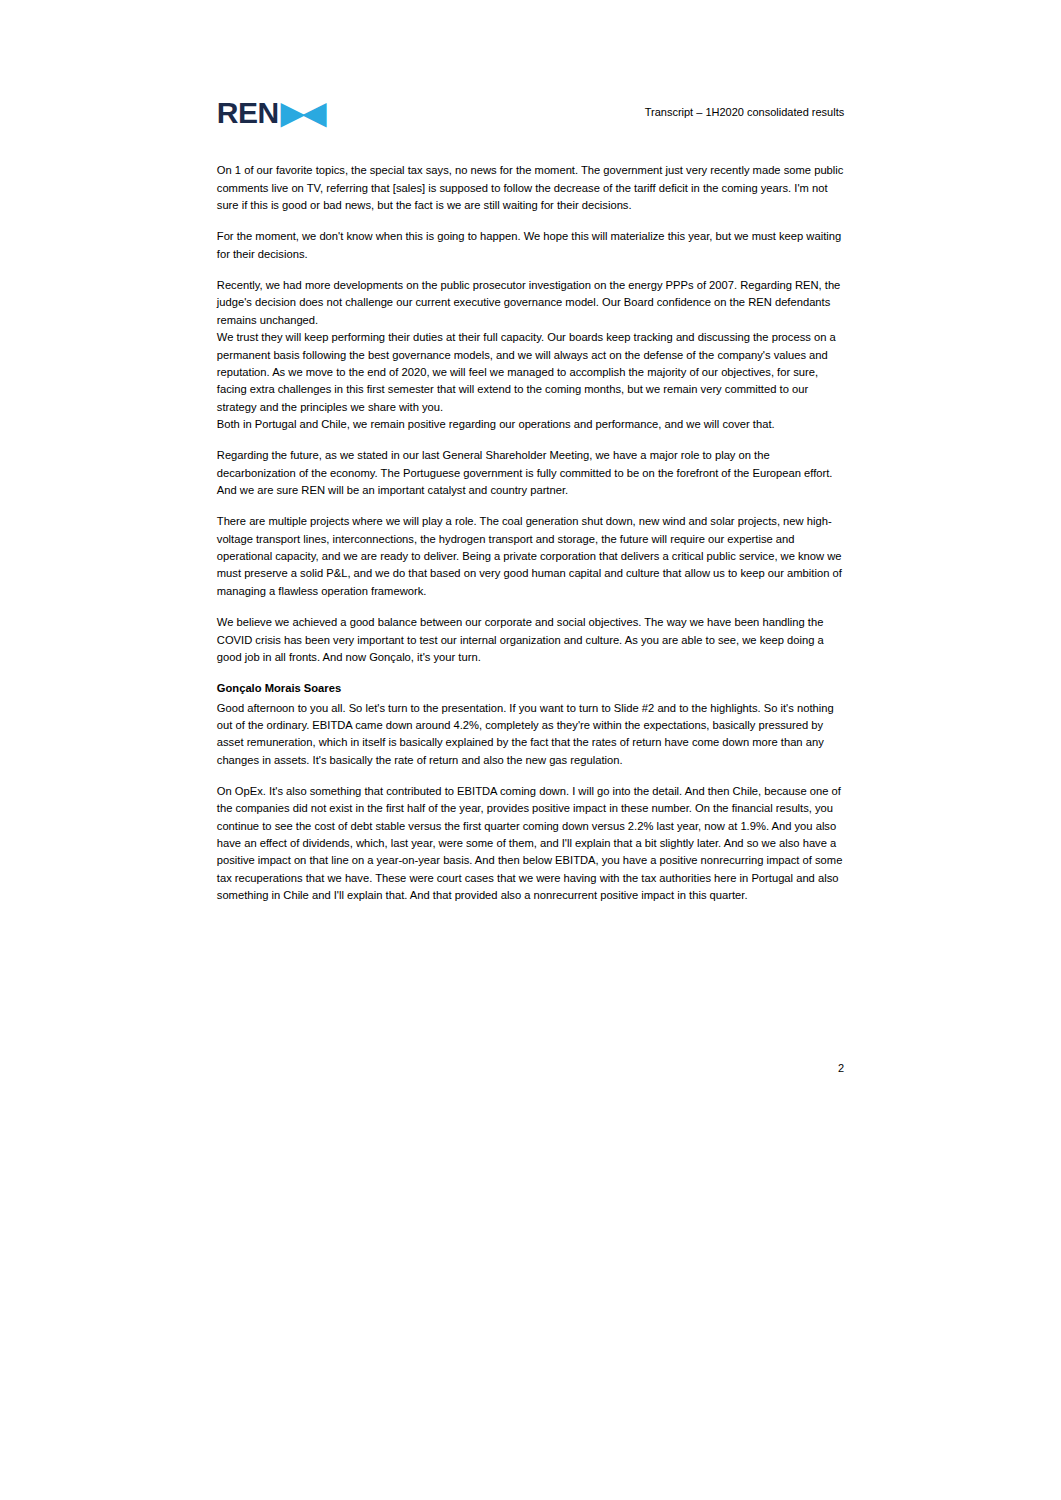REN▶◀
Transcript – 1H2020 consolidated results
On 1 of our favorite topics, the special tax says, no news for the moment. The government just very recently made some public comments live on TV, referring that [sales] is supposed to follow the decrease of the tariff deficit in the coming years. I'm not sure if this is good or bad news, but the fact is we are still waiting for their decisions.
For the moment, we don't know when this is going to happen. We hope this will materialize this year, but we must keep waiting for their decisions.
Recently, we had more developments on the public prosecutor investigation on the energy PPPs of 2007. Regarding REN, the judge's decision does not challenge our current executive governance model. Our Board confidence on the REN defendants remains unchanged.
We trust they will keep performing their duties at their full capacity. Our boards keep tracking and discussing the process on a permanent basis following the best governance models, and we will always act on the defense of the company's values and reputation. As we move to the end of 2020, we will feel we managed to accomplish the majority of our objectives, for sure, facing extra challenges in this first semester that will extend to the coming months, but we remain very committed to our strategy and the principles we share with you.
Both in Portugal and Chile, we remain positive regarding our operations and performance, and we will cover that.
Regarding the future, as we stated in our last General Shareholder Meeting, we have a major role to play on the decarbonization of the economy. The Portuguese government is fully committed to be on the forefront of the European effort. And we are sure REN will be an important catalyst and country partner.
There are multiple projects where we will play a role. The coal generation shut down, new wind and solar projects, new high-voltage transport lines, interconnections, the hydrogen transport and storage, the future will require our expertise and operational capacity, and we are ready to deliver. Being a private corporation that delivers a critical public service, we know we must preserve a solid P&L, and we do that based on very good human capital and culture that allow us to keep our ambition of managing a flawless operation framework.
We believe we achieved a good balance between our corporate and social objectives. The way we have been handling the COVID crisis has been very important to test our internal organization and culture. As you are able to see, we keep doing a good job in all fronts. And now Gonçalo, it's your turn.
Gonçalo Morais Soares
Good afternoon to you all. So let's turn to the presentation. If you want to turn to Slide #2 and to the highlights. So it's nothing out of the ordinary. EBITDA came down around 4.2%, completely as they're within the expectations, basically pressured by asset remuneration, which in itself is basically explained by the fact that the rates of return have come down more than any changes in assets. It's basically the rate of return and also the new gas regulation.
On OpEx. It's also something that contributed to EBITDA coming down. I will go into the detail. And then Chile, because one of the companies did not exist in the first half of the year, provides positive impact in these number. On the financial results, you continue to see the cost of debt stable versus the first quarter coming down versus 2.2% last year, now at 1.9%. And you also have an effect of dividends, which, last year, were some of them, and I'll explain that a bit slightly later. And so we also have a positive impact on that line on a year-on-year basis. And then below EBITDA, you have a positive nonrecurring impact of some tax recuperations that we have. These were court cases that we were having with the tax authorities here in Portugal and also something in Chile and I'll explain that. And that provided also a nonrecurrent positive impact in this quarter.
2